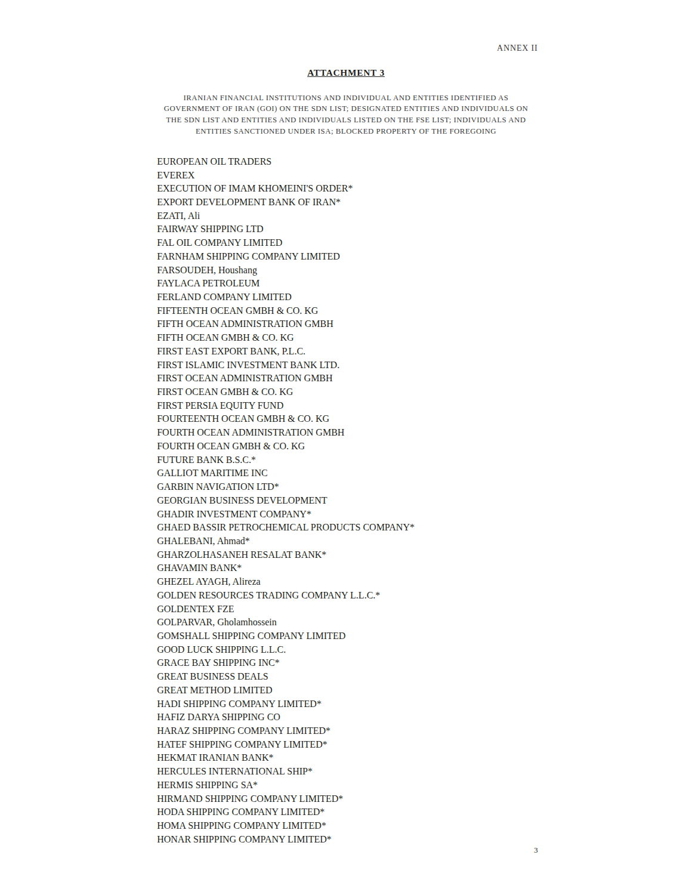ANNEX II
ATTACHMENT 3
Iranian financial institutions and individual and entities identified as Government of Iran (GOI) on the SDN List; designated entities and individuals on the SDN List and entities and individuals listed on the FSE List; individuals and entities sanctioned under ISA; blocked property of the foregoing
EUROPEAN OIL TRADERS
EVEREX
EXECUTION OF IMAM KHOMEINI'S ORDER*
EXPORT DEVELOPMENT BANK OF IRAN*
EZATI, Ali
FAIRWAY SHIPPING LTD
FAL OIL COMPANY LIMITED
FARNHAM SHIPPING COMPANY LIMITED
FARSOUDEH, Houshang
FAYLACA PETROLEUM
FERLAND COMPANY LIMITED
FIFTEENTH OCEAN GMBH & CO. KG
FIFTH OCEAN ADMINISTRATION GMBH
FIFTH OCEAN GMBH & CO. KG
FIRST EAST EXPORT BANK, P.L.C.
FIRST ISLAMIC INVESTMENT BANK LTD.
FIRST OCEAN ADMINISTRATION GMBH
FIRST OCEAN GMBH & CO. KG
FIRST PERSIA EQUITY FUND
FOURTEENTH OCEAN GMBH & CO. KG
FOURTH OCEAN ADMINISTRATION GMBH
FOURTH OCEAN GMBH & CO. KG
FUTURE BANK B.S.C.*
GALLIOT MARITIME INC
GARBIN NAVIGATION LTD*
GEORGIAN BUSINESS DEVELOPMENT
GHADIR INVESTMENT COMPANY*
GHAED BASSIR PETROCHEMICAL PRODUCTS COMPANY*
GHALEBANI, Ahmad*
GHARZOLHASANEH RESALAT BANK*
GHAVAMIN BANK*
GHEZEL AYAGH, Alireza
GOLDEN RESOURCES TRADING COMPANY L.L.C.*
GOLDENTEX FZE
GOLPARVAR, Gholamhossein
GOMSHALL SHIPPING COMPANY LIMITED
GOOD LUCK SHIPPING L.L.C.
GRACE BAY SHIPPING INC*
GREAT BUSINESS DEALS
GREAT METHOD LIMITED
HADI SHIPPING COMPANY LIMITED*
HAFIZ DARYA SHIPPING CO
HARAZ SHIPPING COMPANY LIMITED*
HATEF SHIPPING COMPANY LIMITED*
HEKMAT IRANIAN BANK*
HERCULES INTERNATIONAL SHIP*
HERMIS SHIPPING SA*
HIRMAND SHIPPING COMPANY LIMITED*
HODA SHIPPING COMPANY LIMITED*
HOMA SHIPPING COMPANY LIMITED*
HONAR SHIPPING COMPANY LIMITED*
3